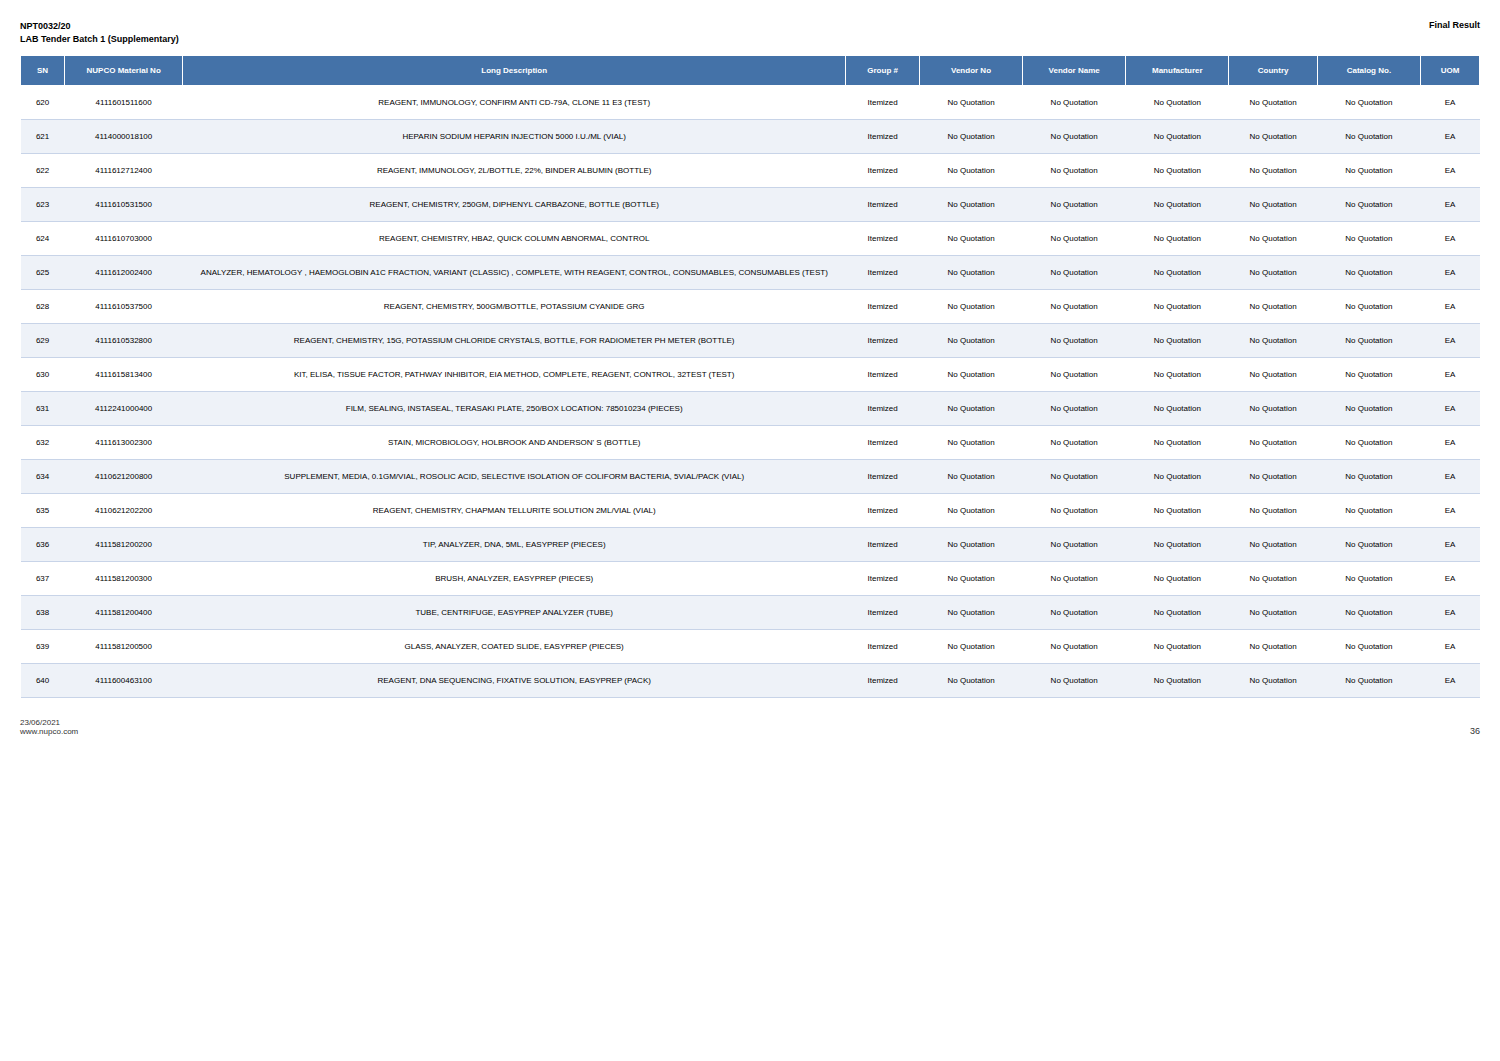NPT0032/20
LAB Tender Batch 1 (Supplementary)
Final Result
| SN | NUPCO Material No | Long Description | Group # | Vendor No | Vendor Name | Manufacturer | Country | Catalog No. | UOM |
| --- | --- | --- | --- | --- | --- | --- | --- | --- | --- |
| 620 | 4111601511600 | REAGENT, IMMUNOLOGY, CONFIRM ANTI CD-79A, CLONE 11 E3 (TEST) | Itemized | No Quotation | No Quotation | No Quotation | No Quotation | No Quotation | EA |
| 621 | 4114000018100 | HEPARIN SODIUM HEPARIN INJECTION 5000 I.U./ML (VIAL) | Itemized | No Quotation | No Quotation | No Quotation | No Quotation | No Quotation | EA |
| 622 | 4111612712400 | REAGENT, IMMUNOLOGY, 2L/BOTTLE, 22%, BINDER ALBUMIN (BOTTLE) | Itemized | No Quotation | No Quotation | No Quotation | No Quotation | No Quotation | EA |
| 623 | 4111610531500 | REAGENT, CHEMISTRY, 250GM, DIPHENYL CARBAZONE, BOTTLE (BOTTLE) | Itemized | No Quotation | No Quotation | No Quotation | No Quotation | No Quotation | EA |
| 624 | 4111610703000 | REAGENT, CHEMISTRY, HBA2, QUICK COLUMN ABNORMAL, CONTROL | Itemized | No Quotation | No Quotation | No Quotation | No Quotation | No Quotation | EA |
| 625 | 4111612002400 | ANALYZER, HEMATOLOGY , HAEMOGLOBIN A1C FRACTION, VARIANT (CLASSIC) , COMPLETE, WITH REAGENT, CONTROL, CONSUMABLES, CONSUMABLES (TEST) | Itemized | No Quotation | No Quotation | No Quotation | No Quotation | No Quotation | EA |
| 628 | 4111610537500 | REAGENT, CHEMISTRY, 500GM/BOTTLE, POTASSIUM CYANIDE GRG | Itemized | No Quotation | No Quotation | No Quotation | No Quotation | No Quotation | EA |
| 629 | 4111610532800 | REAGENT, CHEMISTRY, 15G, POTASSIUM CHLORIDE CRYSTALS, BOTTLE, FOR RADIOMETER PH METER (BOTTLE) | Itemized | No Quotation | No Quotation | No Quotation | No Quotation | No Quotation | EA |
| 630 | 4111615813400 | KIT, ELISA, TISSUE FACTOR, PATHWAY INHIBITOR, EIA METHOD, COMPLETE, REAGENT, CONTROL, 32TEST (TEST) | Itemized | No Quotation | No Quotation | No Quotation | No Quotation | No Quotation | EA |
| 631 | 4112241000400 | FILM, SEALING, INSTASEAL, TERASAKI PLATE, 250/BOX LOCATION: 785010234 (PIECES) | Itemized | No Quotation | No Quotation | No Quotation | No Quotation | No Quotation | EA |
| 632 | 4111613002300 | STAIN, MICROBIOLOGY, HOLBROOK AND ANDERSON' S (BOTTLE) | Itemized | No Quotation | No Quotation | No Quotation | No Quotation | No Quotation | EA |
| 634 | 4110621200800 | SUPPLEMENT, MEDIA, 0.1GM/VIAL, ROSOLIC ACID, SELECTIVE ISOLATION OF COLIFORM BACTERIA, 5VIAL/PACK (VIAL) | Itemized | No Quotation | No Quotation | No Quotation | No Quotation | No Quotation | EA |
| 635 | 4110621202200 | REAGENT, CHEMISTRY, CHAPMAN TELLURITE SOLUTION 2ML/VIAL (VIAL) | Itemized | No Quotation | No Quotation | No Quotation | No Quotation | No Quotation | EA |
| 636 | 4111581200200 | TIP, ANALYZER, DNA, 5ML, EASYPREP (PIECES) | Itemized | No Quotation | No Quotation | No Quotation | No Quotation | No Quotation | EA |
| 637 | 4111581200300 | BRUSH, ANALYZER, EASYPREP (PIECES) | Itemized | No Quotation | No Quotation | No Quotation | No Quotation | No Quotation | EA |
| 638 | 4111581200400 | TUBE, CENTRIFUGE, EASYPREP ANALYZER (TUBE) | Itemized | No Quotation | No Quotation | No Quotation | No Quotation | No Quotation | EA |
| 639 | 4111581200500 | GLASS, ANALYZER, COATED SLIDE, EASYPREP (PIECES) | Itemized | No Quotation | No Quotation | No Quotation | No Quotation | No Quotation | EA |
| 640 | 4111600463100 | REAGENT, DNA SEQUENCING, FIXATIVE SOLUTION, EASYPREP (PACK) | Itemized | No Quotation | No Quotation | No Quotation | No Quotation | No Quotation | EA |
23/06/2021
www.nupco.com 36